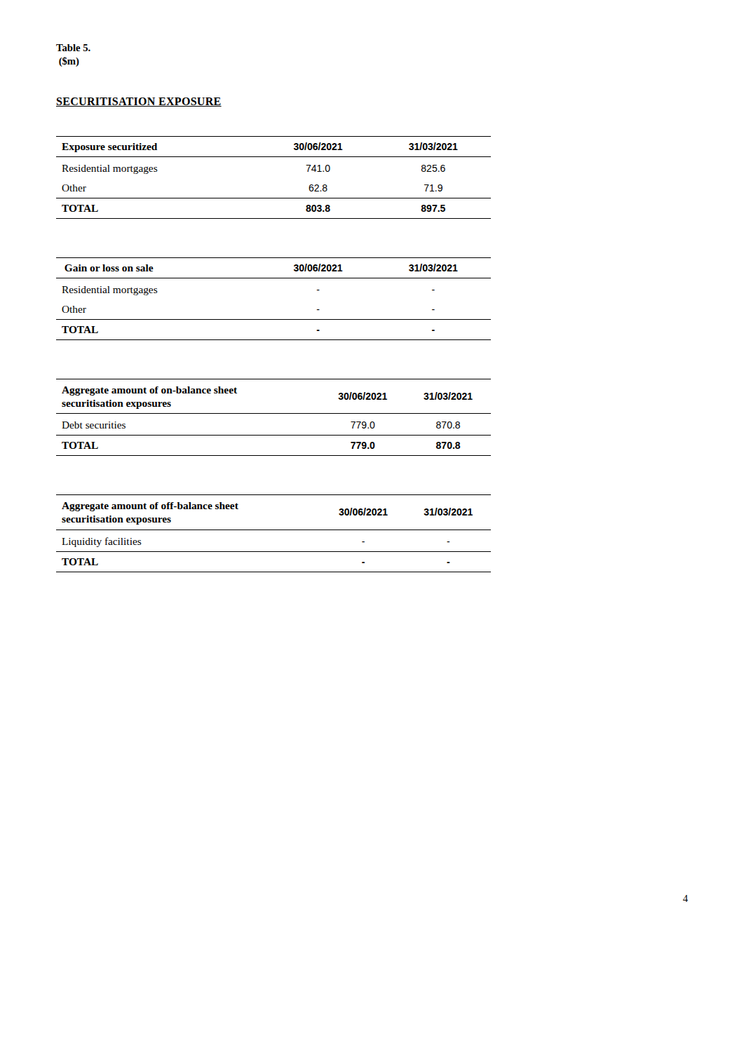Table 5.
($m)
SECURITISATION EXPOSURE
| Exposure securitized | 30/06/2021 | 31/03/2021 |
| --- | --- | --- |
| Residential mortgages | 741.0 | 825.6 |
| Other | 62.8 | 71.9 |
| TOTAL | 803.8 | 897.5 |
| Gain or loss on sale | 30/06/2021 | 31/03/2021 |
| --- | --- | --- |
| Residential mortgages | - | - |
| Other | - | - |
| TOTAL | - | - |
| Aggregate amount of on-balance sheet securitisation exposures | 30/06/2021 | 31/03/2021 |
| --- | --- | --- |
| Debt securities | 779.0 | 870.8 |
| TOTAL | 779.0 | 870.8 |
| Aggregate amount of off-balance sheet securitisation exposures | 30/06/2021 | 31/03/2021 |
| --- | --- | --- |
| Liquidity facilities | - | - |
| TOTAL | - | - |
4